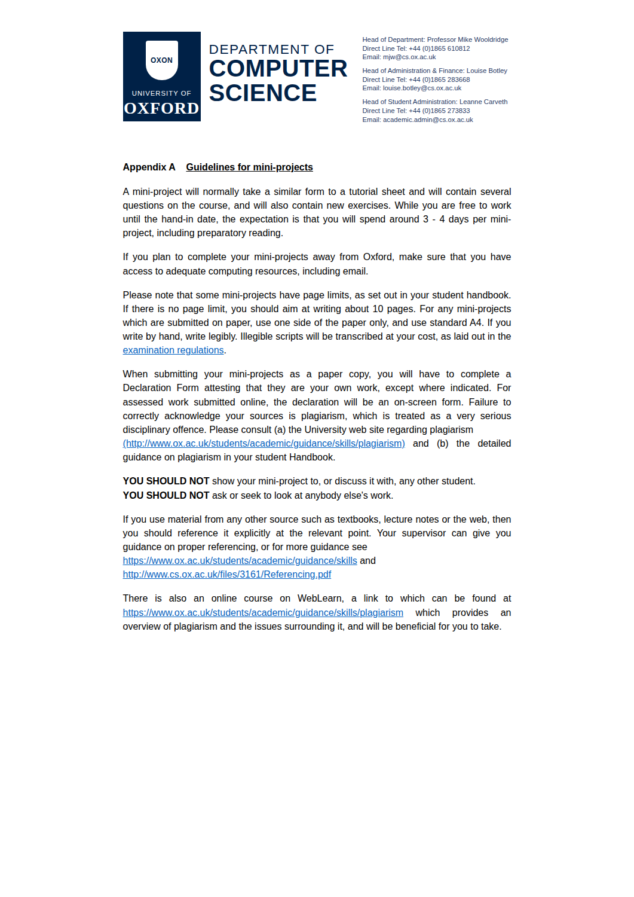OXON
University of
OXFORD
DEPARTMENT OF
COMPUTER
SCIENCE
Head of Department: Professor Mike Wooldridge
Direct Line Tel: +44 (0)1865 610812
Email: mjw@cs.ox.ac.uk
Head of Administration & Finance: Louise Botley
Direct Line Tel: +44 (0)1865 283668
Email: louise.botley@cs.ox.ac.uk
Head of Student Administration: Leanne Carveth
Direct Line Tel: +44 (0)1865 273833
Email: academic.admin@cs.ox.ac.uk
Appendix A Guidelines for mini-projects
A mini-project will normally take a similar form to a tutorial sheet and will contain several questions on the course, and will also contain new exercises. While you are free to work until the hand-in date, the expectation is that you will spend around 3 - 4 days per mini-project, including preparatory reading.
If you plan to complete your mini-projects away from Oxford, make sure that you have access to adequate computing resources, including email.
Please note that some mini-projects have page limits, as set out in your student handbook. If there is no page limit, you should aim at writing about 10 pages. For any mini-projects which are submitted on paper, use one side of the paper only, and use standard A4. If you write by hand, write legibly. Illegible scripts will be transcribed at your cost, as laid out in the examination regulations.
When submitting your mini-projects as a paper copy, you will have to complete a Declaration Form attesting that they are your own work, except where indicated. For assessed work submitted online, the declaration will be an on-screen form. Failure to correctly acknowledge your sources is plagiarism, which is treated as a very serious disciplinary offence. Please consult (a) the University web site regarding plagiarism
(http://www.ox.ac.uk/students/academic/guidance/skills/plagiarism) and (b) the detailed guidance on plagiarism in your student Handbook.
YOU SHOULD NOT show your mini-project to, or discuss it with, any other student.
YOU SHOULD NOT ask or seek to look at anybody else's work.
If you use material from any other source such as textbooks, lecture notes or the web, then you should reference it explicitly at the relevant point. Your supervisor can give you guidance on proper referencing, or for more guidance see
https://www.ox.ac.uk/students/academic/guidance/skills and
http://www.cs.ox.ac.uk/files/3161/Referencing.pdf
There is also an online course on WebLearn, a link to which can be found at https://www.ox.ac.uk/students/academic/guidance/skills/plagiarism which provides an overview of plagiarism and the issues surrounding it, and will be beneficial for you to take.